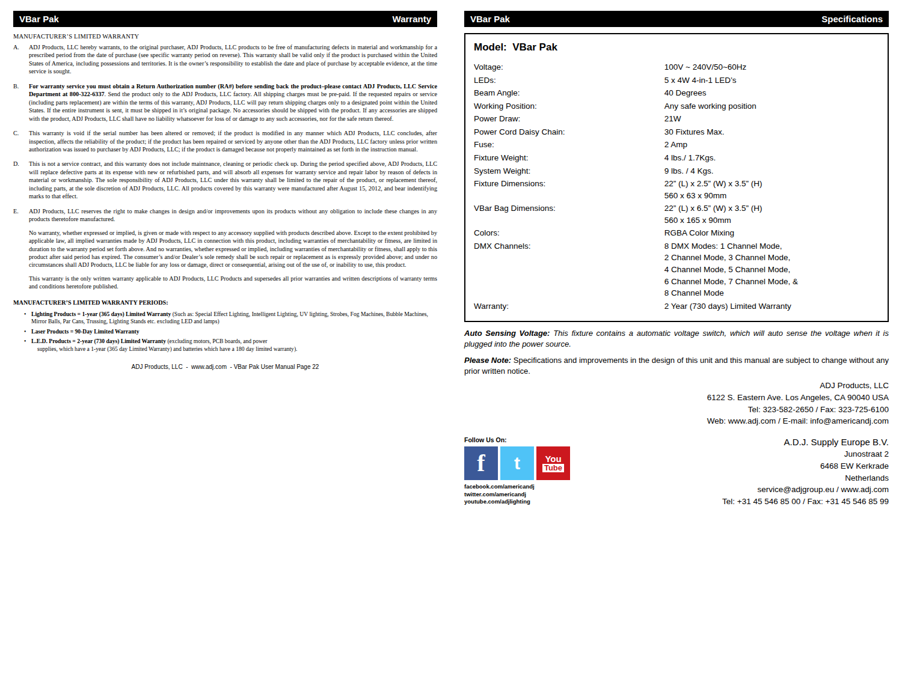VBar Pak Warranty
MANUFACTURER’S LIMITED WARRANTY
A. ADJ Products, LLC hereby warrants, to the original purchaser, ADJ Products, LLC products to be free of manufacturing defects in material and workmanship for a prescribed period from the date of purchase (see specific warranty period on reverse). This warranty shall be valid only if the product is purchased within the United States of America, including possessions and territories. It is the owner’s responsibility to establish the date and place of purchase by acceptable evidence, at the time service is sought.
B. For warranty service you must obtain a Return Authorization number (RA#) before sending back the product–please contact ADJ Products, LLC Service Department at 800-322-6337. Send the product only to the ADJ Products, LLC factory. All shipping charges must be pre-paid. If the requested repairs or service (including parts replacement) are within the terms of this warranty, ADJ Products, LLC will pay return shipping charges only to a designated point within the United States. If the entire instrument is sent, it must be shipped in it’s original package. No accessories should be shipped with the product. If any accessories are shipped with the product, ADJ Products, LLC shall have no liability whatsoever for loss of or damage to any such accessories, nor for the safe return thereof.
C. This warranty is void if the serial number has been altered or removed; if the product is modified in any manner which ADJ Products, LLC concludes, after inspection, affects the reliability of the product; if the product has been repaired or serviced by anyone other than the ADJ Products, LLC factory unless prior written authorization was issued to purchaser by ADJ Products, LLC; if the product is damaged because not properly maintained as set forth in the instruction manual.
D. This is not a service contract, and this warranty does not include maintnance, cleaning or periodic check up. During the period specified above, ADJ Products, LLC will replace defective parts at its expense with new or refurbished parts, and will absorb all expenses for warranty service and repair labor by reason of defects in material or workmanship. The sole responsibility of ADJ Products, LLC under this warranty shall be limited to the repair of the product, or replacement thereof, including parts, at the sole discretion of ADJ Products, LLC. All products covered by this warranty were manufactured after August 15, 2012, and bear indentifying marks to that effect.
E.
ADJ Products, LLC reserves the right to make changes in design and/or improvements upon its products without any obligation to include these changes in any products theretofore manufactured.
No warranty, whether expressed or implied, is given or made with respect to any accessory supplied with products described above. Except to the extent prohibited by applicable law, all implied warranties made by ADJ Products, LLC in connection with this product, including warranties of merchantability or fitness, are limited in duration to the warranty period set forth above. And no warranties, whether expressed or implied, including warranties of merchantability or fitness, shall apply to this product after said period has expired. The consumer’s and/or Dealer’s sole remedy shall be such repair or replacement as is expressly provided above; and under no circumstances shall ADJ Products, LLC be liable for any loss or damage, direct or consequential, arising out of the use of, or inability to use, this product.
This warranty is the only written warranty applicable to ADJ Products, LLC Products and supersedes all prior warranties and written descriptions of warranty terms and conditions heretofore published.
MANUFACTURER’S LIMITED WARRANTY PERIODS:
Lighting Products = 1-year (365 days) Limited Warranty (Such as: Special Effect Lighting, Intelligent Lighting, UV lighting, Strobes, Fog Machines, Bubble Machines, Mirror Balls, Par Cans, Trussing, Lighting Stands etc. excluding LED and lamps)
Laser Products = 90-Day Limited Warranty
L.E.D. Products = 2-year (730 days) Limited Warranty (excluding motors, PCB boards, and power supplies, which have a 1-year (365 day Limited Warranty) and batteries which have a 180 day limited warranty).
ADJ Products, LLC - www.adj.com - VBar Pak User Manual Page 22
VBar Pak Specifications
Model: VBar Pak
| Voltage: | 100V ~ 240V/50~60Hz |
| LEDs: | 5 x 4W 4-in-1 LED’s |
| Beam Angle: | 40 Degrees |
| Working Position: | Any safe working position |
| Power Draw: | 21W |
| Power Cord Daisy Chain: | 30 Fixtures Max. |
| Fuse: | 2 Amp |
| Fixture Weight: | 4 lbs./ 1.7Kgs. |
| System Weight: | 9 lbs. / 4 Kgs. |
| Fixture Dimensions: | 22” (L) x 2.5” (W) x 3.5” (H) 560 x 63 x 90mm |
| VBar Bag Dimensions: | 22” (L) x 6.5” (W) x 3.5” (H) 560 x 165 x 90mm |
| Colors: | RGBA Color Mixing |
| DMX Channels: | 8 DMX Modes: 1 Channel Mode, 2 Channel Mode, 3 Channel Mode, 4 Channel Mode, 5 Channel Mode, 6 Channel Mode, 7 Channel Mode, & 8 Channel Mode |
| Warranty: | 2 Year (730 days) Limited Warranty |
Auto Sensing Voltage: This fixture contains a automatic voltage switch, which will auto sense the voltage when it is plugged into the power source.
Please Note: Specifications and improvements in the design of this unit and this manual are subject to change without any prior written notice.
ADJ Products, LLC
6122 S. Eastern Ave. Los Angeles, CA 90040 USA
Tel: 323-582-2650 / Fax: 323-725-6100
Web: www.adj.com / E-mail: info@americandj.com
Follow Us On:
f
t
You Tube
facebook.com/americandj
twitter.com/americandj
youtube.com/adjlighting
A.D.J. Supply Europe B.V.
Junostraat 2
6468 EW Kerkrade
Netherlands
service@adjgroup.eu / www.adj.com
Tel: +31 45 546 85 00 / Fax: +31 45 546 85 99